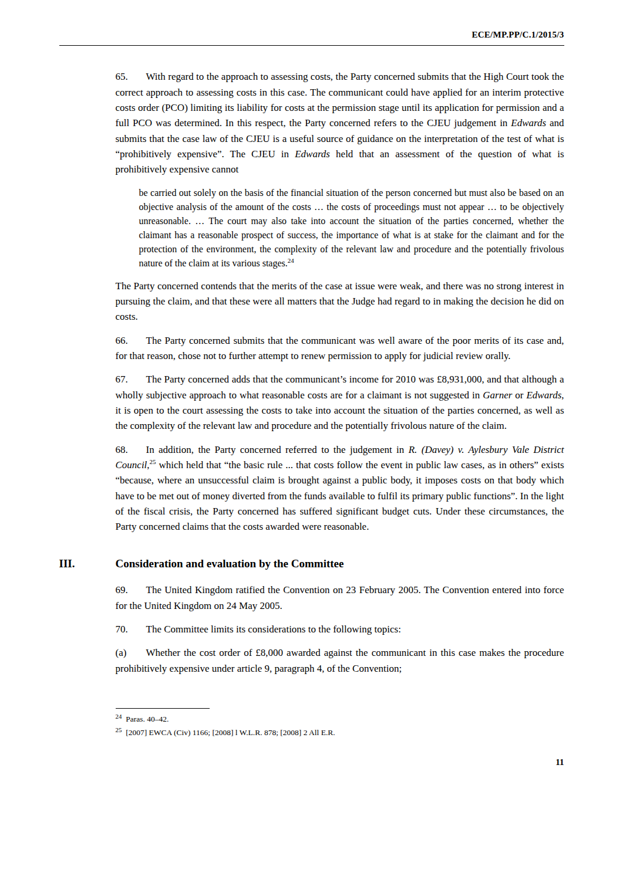ECE/MP.PP/C.1/2015/3
65. With regard to the approach to assessing costs, the Party concerned submits that the High Court took the correct approach to assessing costs in this case. The communicant could have applied for an interim protective costs order (PCO) limiting its liability for costs at the permission stage until its application for permission and a full PCO was determined. In this respect, the Party concerned refers to the CJEU judgement in Edwards and submits that the case law of the CJEU is a useful source of guidance on the interpretation of the test of what is “prohibitively expensive”. The CJEU in Edwards held that an assessment of the question of what is prohibitively expensive cannot
be carried out solely on the basis of the financial situation of the person concerned but must also be based on an objective analysis of the amount of the costs … the costs of proceedings must not appear … to be objectively unreasonable. … The court may also take into account the situation of the parties concerned, whether the claimant has a reasonable prospect of success, the importance of what is at stake for the claimant and for the protection of the environment, the complexity of the relevant law and procedure and the potentially frivolous nature of the claim at its various stages.24
The Party concerned contends that the merits of the case at issue were weak, and there was no strong interest in pursuing the claim, and that these were all matters that the Judge had regard to in making the decision he did on costs.
66. The Party concerned submits that the communicant was well aware of the poor merits of its case and, for that reason, chose not to further attempt to renew permission to apply for judicial review orally.
67. The Party concerned adds that the communicant’s income for 2010 was £8,931,000, and that although a wholly subjective approach to what reasonable costs are for a claimant is not suggested in Garner or Edwards, it is open to the court assessing the costs to take into account the situation of the parties concerned, as well as the complexity of the relevant law and procedure and the potentially frivolous nature of the claim.
68. In addition, the Party concerned referred to the judgement in R. (Davey) v. Aylesbury Vale District Council,25 which held that “the basic rule ... that costs follow the event in public law cases, as in others” exists “because, where an unsuccessful claim is brought against a public body, it imposes costs on that body which have to be met out of money diverted from the funds available to fulfil its primary public functions”. In the light of the fiscal crisis, the Party concerned has suffered significant budget cuts. Under these circumstances, the Party concerned claims that the costs awarded were reasonable.
III. Consideration and evaluation by the Committee
69. The United Kingdom ratified the Convention on 23 February 2005. The Convention entered into force for the United Kingdom on 24 May 2005.
70. The Committee limits its considerations to the following topics:
(a) Whether the cost order of £8,000 awarded against the communicant in this case makes the procedure prohibitively expensive under article 9, paragraph 4, of the Convention;
24 Paras. 40–42.
25 [2007] EWCA (Civ) 1166; [2008] l W.L.R. 878; [2008] 2 All E.R.
11